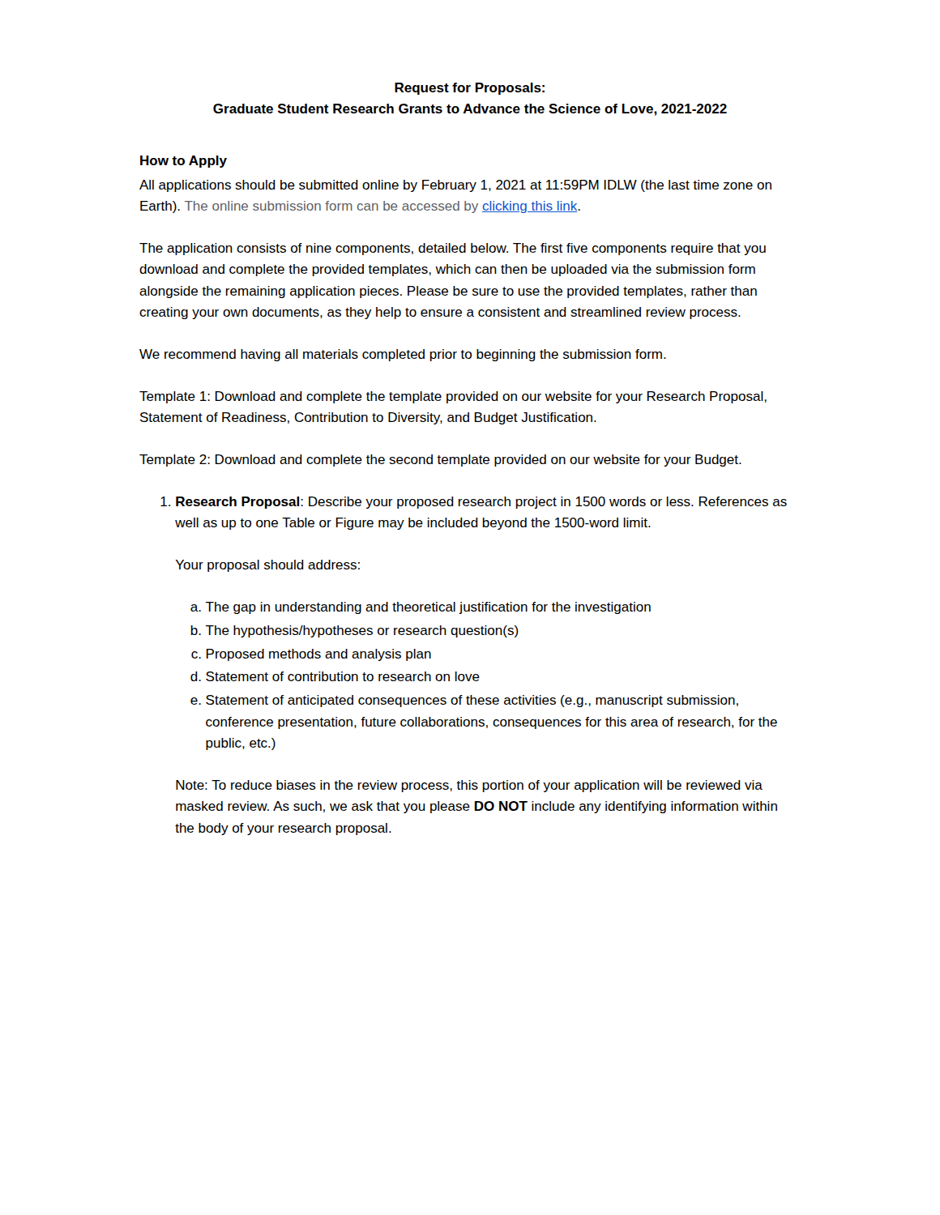Request for Proposals: Graduate Student Research Grants to Advance the Science of Love, 2021-2022
How to Apply
All applications should be submitted online by February 1, 2021 at 11:59PM IDLW (the last time zone on Earth). The online submission form can be accessed by clicking this link.
The application consists of nine components, detailed below. The first five components require that you download and complete the provided templates, which can then be uploaded via the submission form alongside the remaining application pieces. Please be sure to use the provided templates, rather than creating your own documents, as they help to ensure a consistent and streamlined review process.
We recommend having all materials completed prior to beginning the submission form.
Template 1: Download and complete the template provided on our website for your Research Proposal, Statement of Readiness, Contribution to Diversity, and Budget Justification.
Template 2: Download and complete the second template provided on our website for your Budget.
Research Proposal: Describe your proposed research project in 1500 words or less. References as well as up to one Table or Figure may be included beyond the 1500-word limit.
Your proposal should address:
The gap in understanding and theoretical justification for the investigation
The hypothesis/hypotheses or research question(s)
Proposed methods and analysis plan
Statement of contribution to research on love
Statement of anticipated consequences of these activities (e.g., manuscript submission, conference presentation, future collaborations, consequences for this area of research, for the public, etc.)
Note: To reduce biases in the review process, this portion of your application will be reviewed via masked review. As such, we ask that you please DO NOT include any identifying information within the body of your research proposal.